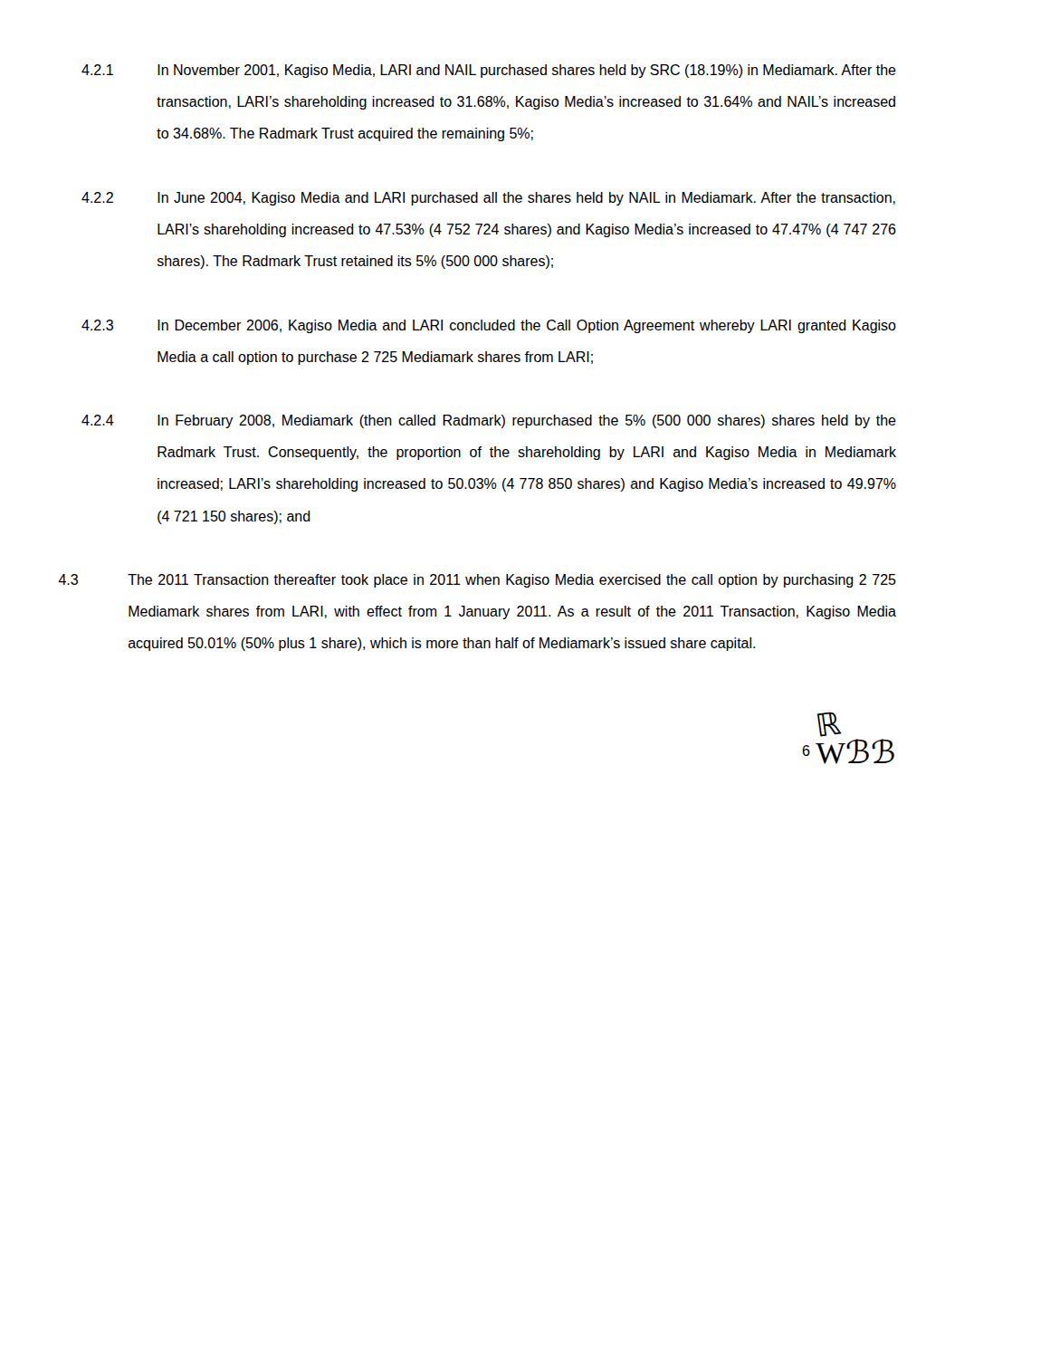4.2.1 In November 2001, Kagiso Media, LARI and NAIL purchased shares held by SRC (18.19%) in Mediamark. After the transaction, LARI’s shareholding increased to 31.68%, Kagiso Media’s increased to 31.64% and NAIL’s increased to 34.68%. The Radmark Trust acquired the remaining 5%;
4.2.2 In June 2004, Kagiso Media and LARI purchased all the shares held by NAIL in Mediamark. After the transaction, LARI’s shareholding increased to 47.53% (4 752 724 shares) and Kagiso Media’s increased to 47.47% (4 747 276 shares). The Radmark Trust retained its 5% (500 000 shares);
4.2.3 In December 2006, Kagiso Media and LARI concluded the Call Option Agreement whereby LARI granted Kagiso Media a call option to purchase 2 725 Mediamark shares from LARI;
4.2.4 In February 2008, Mediamark (then called Radmark) repurchased the 5% (500 000 shares) shares held by the Radmark Trust. Consequently, the proportion of the shareholding by LARI and Kagiso Media in Mediamark increased; LARI’s shareholding increased to 50.03% (4 778 850 shares) and Kagiso Media’s increased to 49.97% (4 721 150 shares); and
4.3 The 2011 Transaction thereafter took place in 2011 when Kagiso Media exercised the call option by purchasing 2 725 Mediamark shares from LARI, with effect from 1 January 2011. As a result of the 2011 Transaction, Kagiso Media acquired 50.01% (50% plus 1 share), which is more than half of Mediamark’s issued share capital.
6
ℝ Wℬℬ